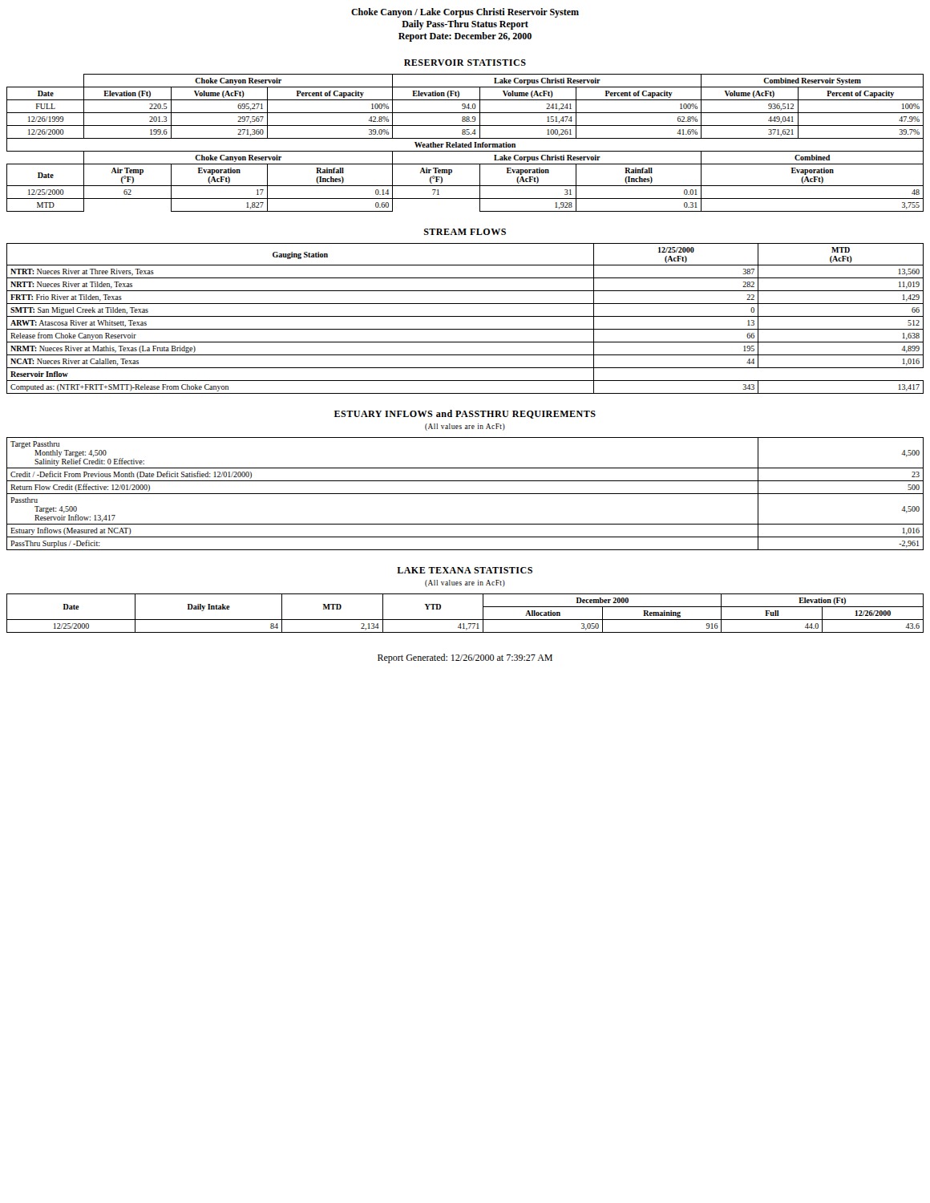Choke Canyon / Lake Corpus Christi Reservoir System
Daily Pass-Thru Status Report
Report Date: December 26, 2000
RESERVOIR STATISTICS
| | Choke Canyon Reservoir | Lake Corpus Christi Reservoir | Combined Reservoir System |
| --- | --- | --- | --- |
| Date | Elevation (Ft) | Volume (AcFt) | Percent of Capacity | Elevation (Ft) | Volume (AcFt) | Percent of Capacity | Volume (AcFt) | Percent of Capacity |
| FULL | 220.5 | 695,271 | 100% | 94.0 | 241,241 | 100% | 936,512 | 100% |
| 12/26/1999 | 201.3 | 297,567 | 42.8% | 88.9 | 151,474 | 62.8% | 449,041 | 47.9% |
| 12/26/2000 | 199.6 | 271,360 | 39.0% | 85.4 | 100,261 | 41.6% | 371,621 | 39.7% |
| Weather Related Information |
| | Choke Canyon Reservoir | Lake Corpus Christi Reservoir | Combined |
| Date | Air Temp (°F) | Evaporation (AcFt) | Rainfall (Inches) | Air Temp (°F) | Evaporation (AcFt) | Rainfall (Inches) | Evaporation (AcFt) |
| 12/25/2000 | 62 | 17 | 0.14 | 71 | 31 | 0.01 | 48 |
| MTD | | 1,827 | 0.60 | | 1,928 | 0.31 | 3,755 |
STREAM FLOWS
| Gauging Station | 12/25/2000 (AcFt) | MTD (AcFt) |
| --- | --- | --- |
| NTRT: Nueces River at Three Rivers, Texas | 387 | 13,560 |
| NRTT: Nueces River at Tilden, Texas | 282 | 11,019 |
| FRTT: Frio River at Tilden, Texas | 22 | 1,429 |
| SMTT: San Miguel Creek at Tilden, Texas | 0 | 66 |
| ARWT: Atascosa River at Whitsett, Texas | 13 | 512 |
| Release from Choke Canyon Reservoir | 66 | 1,638 |
| NRMT: Nueces River at Mathis, Texas (La Fruta Bridge) | 195 | 4,899 |
| NCAT: Nueces River at Calallen, Texas | 44 | 1,016 |
| Reservoir Inflow | | |
| Computed as: (NTRT+FRTT+SMTT)-Release From Choke Canyon | 343 | 13,417 |
ESTUARY INFLOWS and PASSTHRU REQUIREMENTS
(All values are in AcFt)
| Target Passthru Monthly Target: 4,500 Salinity Relief Credit: 0 Effective: | 4,500 |
| Credit / -Deficit From Previous Month (Date Deficit Satisfied: 12/01/2000) | 23 |
| Return Flow Credit (Effective: 12/01/2000) | 500 |
| Passthru Target: 4,500 Reservoir Inflow: 13,417 | 4,500 |
| Estuary Inflows (Measured at NCAT) | 1,016 |
| PassThru Surplus / -Deficit: | -2,961 |
LAKE TEXANA STATISTICS
(All values are in AcFt)
| Date | Daily Intake | MTD | YTD | December 2000 | Elevation (Ft) |
| --- | --- | --- | --- | --- | --- |
| Allocation | Remaining | Full | 12/26/2000 |
| 12/25/2000 | 84 | 2,134 | 41,771 | 3,050 | 916 | 44.0 | 43.6 |
Report Generated: 12/26/2000 at 7:39:27 AM